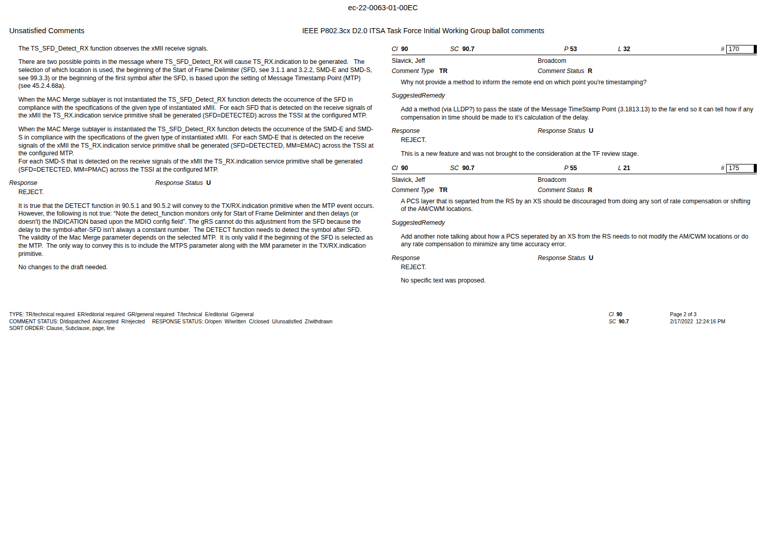ec-22-0063-01-00EC
Unsatisfied Comments
IEEE P802.3cx D2.0 ITSA Task Force Initial Working Group ballot comments
The TS_SFD_Detect_RX function observes the xMII receive signals.
There are two possible points in the message where TS_SFD_Detect_RX will cause TS_RX.indication to be generated. The selection of which location is used, the beginning of the Start of Frame Delimiter (SFD, see 3.1.1 and 3.2.2, SMD-E and SMD-S, see 99.3.3) or the beginning of the first symbol after the SFD, is based upon the setting of Message Timestamp Point (MTP) (see 45.2.4.68a).
When the MAC Merge sublayer is not instantiated the TS_SFD_Detect_RX function detects the occurrence of the SFD in compliance with the specifications of the given type of instantiated xMII. For each SFD that is detected on the receive signals of the xMII the TS_RX.indication service primitive shall be generated (SFD=DETECTED) across the TSSI at the configured MTP.
When the MAC Merge sublayer is instantiated the TS_SFD_Detect_RX function detects the occurrence of the SMD-E and SMD-S in compliance with the specifications of the given type of instantiated xMII. For each SMD-E that is detected on the receive signals of the xMII the TS_RX.indication service primitive shall be generated (SFD=DETECTED, MM=EMAC) across the TSSI at the configured MTP.
For each SMD-S that is detected on the receive signals of the xMII the TS_RX.indication service primitive shall be generated (SFD=DETECTED, MM=PMAC) across the TSSI at the configured MTP.
Response
Response Status U
REJECT.
It is true that the DETECT function in 90.5.1 and 90.5.2 will convey to the TX/RX.indication primitive when the MTP event occurs. However, the following is not true: “Note the detect_function monitors only for Start of Frame Deliminter and then delays (or doesn't) the INDICATION based upon the MDIO config field”. The gRS cannot do this adjustment from the SFD because the delay to the symbol-after-SFD isn’t always a constant number. The DETECT function needs to detect the symbol after SFD.
The validity of the Mac Merge parameter depends on the selected MTP. It is only valid if the beginning of the SFD is selected as the MTP. The only way to convey this is to include the MTPS parameter along with the MM parameter in the TX/RX.indication primitive.
No changes to the draft needed.
Cl 90
SC 90.7
P 53
L 32
# 170
Slavick, Jeff
Broadcom
Comment Type TR
Comment Status R
Why not provide a method to inform the remote end on which point you're timestamping?
SuggestedRemedy
Add a method (via LLDP?) to pass the state of the Message TimeStamp Point (3.1813.13) to the far end so it can tell how if any compensation in time should be made to it’s calculation of the delay.
Response
Response Status U
REJECT.
This is a new feature and was not brought to the consideration at the TF review stage.
Cl 90
SC 90.7
P 55
L 21
# 175
Slavick, Jeff
Broadcom
Comment Type TR
Comment Status R
A PCS layer that is separted from the RS by an XS should be discouraged from doing any sort of rate compensation or shifting of the AM/CWM locations.
SuggestedRemedy
Add another note talking about how a PCS seperated by an XS from the RS needs to not modify the AM/CWM locations or do any rate compensation to minimize any time accuracy error.
Response
Response Status U
REJECT.
No specific text was proposed.
TYPE: TR/technical required ER/editorial required GR/general required T/technical E/editorial G/general
COMMENT STATUS: D/dispatched A/accepted R/rejected RESPONSE STATUS: O/open W/written C/closed U/unsatisfied Z/withdrawn
SORT ORDER: Clause, Subclause, page, line
Cl 90
SC 90.7
Page 2 of 3
2/17/2022 12:24:16 PM